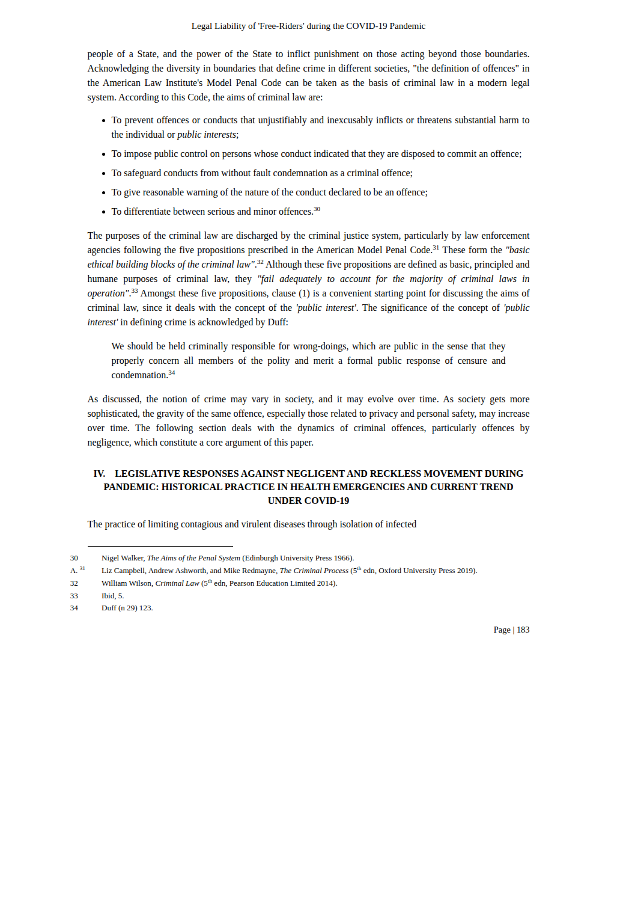Legal Liability of 'Free-Riders' during the COVID-19 Pandemic
people of a State, and the power of the State to inflict punishment on those acting beyond those boundaries. Acknowledging the diversity in boundaries that define crime in different societies, "the definition of offences" in the American Law Institute's Model Penal Code can be taken as the basis of criminal law in a modern legal system. According to this Code, the aims of criminal law are:
To prevent offences or conducts that unjustifiably and inexcusably inflicts or threatens substantial harm to the individual or public interests;
To impose public control on persons whose conduct indicated that they are disposed to commit an offence;
To safeguard conducts from without fault condemnation as a criminal offence;
To give reasonable warning of the nature of the conduct declared to be an offence;
To differentiate between serious and minor offences.30
The purposes of the criminal law are discharged by the criminal justice system, particularly by law enforcement agencies following the five propositions prescribed in the American Model Penal Code.31 These form the "basic ethical building blocks of the criminal law".32 Although these five propositions are defined as basic, principled and humane purposes of criminal law, they "fail adequately to account for the majority of criminal laws in operation".33 Amongst these five propositions, clause (1) is a convenient starting point for discussing the aims of criminal law, since it deals with the concept of the 'public interest'. The significance of the concept of 'public interest' in defining crime is acknowledged by Duff:
We should be held criminally responsible for wrong-doings, which are public in the sense that they properly concern all members of the polity and merit a formal public response of censure and condemnation.34
As discussed, the notion of crime may vary in society, and it may evolve over time. As society gets more sophisticated, the gravity of the same offence, especially those related to privacy and personal safety, may increase over time. The following section deals with the dynamics of criminal offences, particularly offences by negligence, which constitute a core argument of this paper.
IV. Legislative Responses against Negligent and Reckless Movement during Pandemic: Historical Practice in Health Emergencies and Current Trend under COVID-19
The practice of limiting contagious and virulent diseases through isolation of infected
30 Nigel Walker, The Aims of the Penal System (Edinburgh University Press 1966).
A. 31 Liz Campbell, Andrew Ashworth, and Mike Redmayne, The Criminal Process (5th edn, Oxford University Press 2019).
32 William Wilson, Criminal Law (5th edn, Pearson Education Limited 2014).
33 Ibid, 5.
34 Duff (n 29) 123.
Page | 183